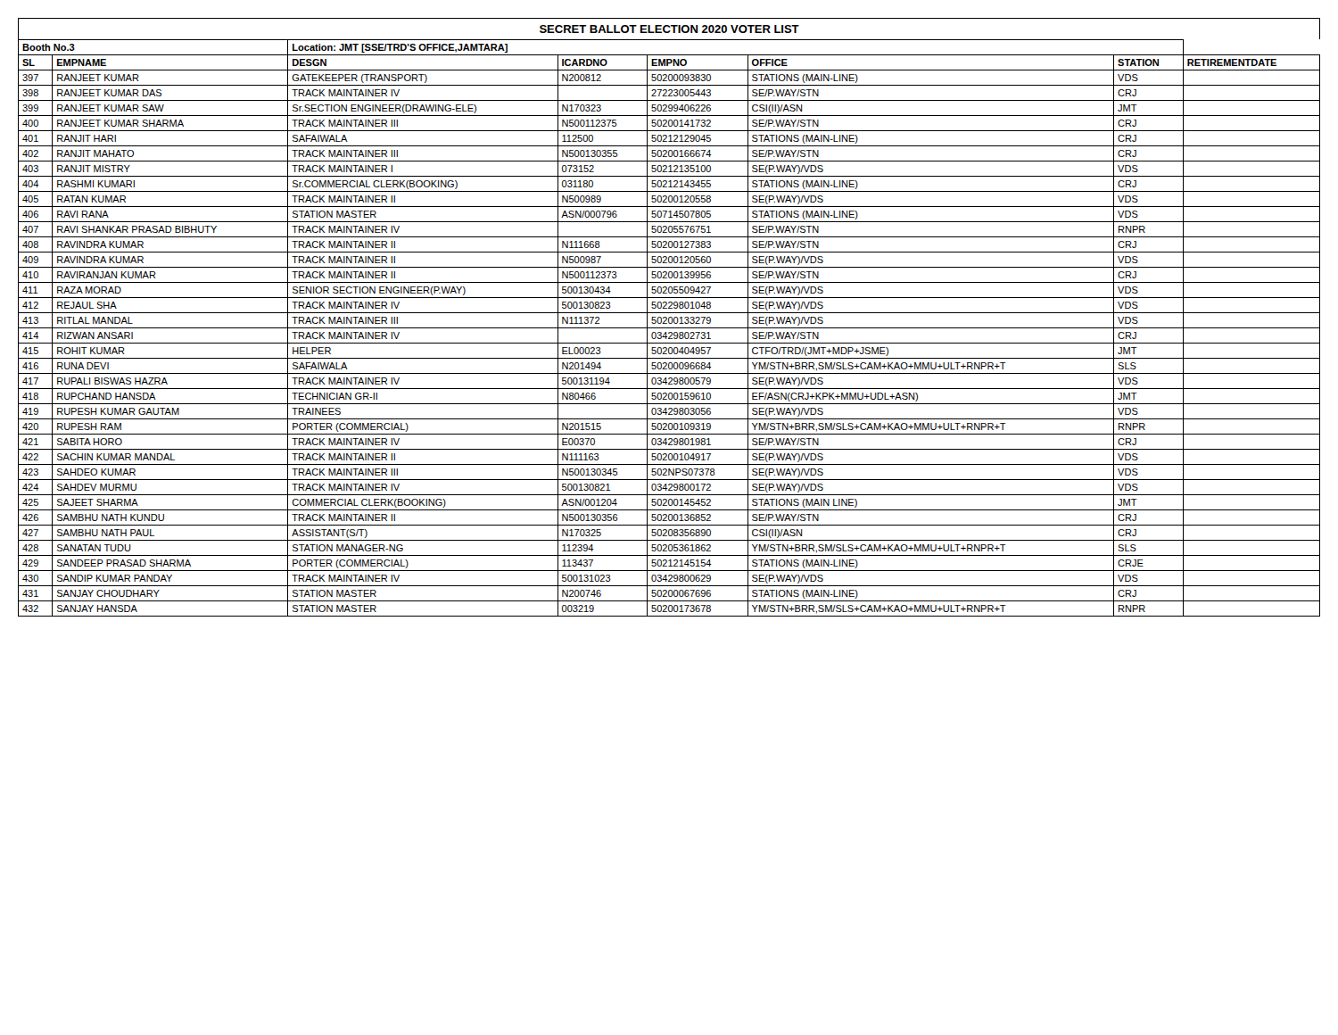SECRET BALLOT ELECTION 2020 VOTER LIST
| Booth No.3 | Location: JMT [SSE/TRD'S OFFICE,JAMTARA] |
| SL | EMPNAME | DESGN | ICARDNO | EMPNO | OFFICE | STATION | RETIREMENTDATE |
| 397 | RANJEET KUMAR | GATEKEEPER (TRANSPORT) | N200812 | 50200093830 | STATIONS (MAIN-LINE) | VDS | |
| 398 | RANJEET KUMAR DAS | TRACK MAINTAINER IV | | 27223005443 | SE/P.WAY/STN | CRJ | |
| 399 | RANJEET KUMAR SAW | Sr.SECTION ENGINEER(DRAWING-ELE) | N170323 | 50299406226 | CSI(II)/ASN | JMT | |
| 400 | RANJEET KUMAR SHARMA | TRACK MAINTAINER III | N500112375 | 50200141732 | SE/P.WAY/STN | CRJ | |
| 401 | RANJIT HARI | SAFAIWALA | 112500 | 50212129045 | STATIONS (MAIN-LINE) | CRJ | |
| 402 | RANJIT MAHATO | TRACK MAINTAINER III | N500130355 | 50200166674 | SE/P.WAY/STN | CRJ | |
| 403 | RANJIT MISTRY | TRACK MAINTAINER I | 073152 | 50212135100 | SE(P.WAY)/VDS | VDS | |
| 404 | RASHMI KUMARI | Sr.COMMERCIAL CLERK(BOOKING) | 031180 | 50212143455 | STATIONS (MAIN-LINE) | CRJ | |
| 405 | RATAN KUMAR | TRACK MAINTAINER II | N500989 | 50200120558 | SE(P.WAY)/VDS | VDS | |
| 406 | RAVI RANA | STATION MASTER | ASN/000796 | 50714507805 | STATIONS (MAIN-LINE) | VDS | |
| 407 | RAVI SHANKAR PRASAD BIBHUTY | TRACK MAINTAINER IV | | 50205576751 | SE/P.WAY/STN | RNPR | |
| 408 | RAVINDRA KUMAR | TRACK MAINTAINER II | N111668 | 50200127383 | SE/P.WAY/STN | CRJ | |
| 409 | RAVINDRA KUMAR | TRACK MAINTAINER II | N500987 | 50200120560 | SE(P.WAY)/VDS | VDS | |
| 410 | RAVIRANJAN KUMAR | TRACK MAINTAINER II | N500112373 | 50200139956 | SE/P.WAY/STN | CRJ | |
| 411 | RAZA MORAD | SENIOR SECTION ENGINEER(P.WAY) | 500130434 | 50205509427 | SE(P.WAY)/VDS | VDS | |
| 412 | REJAUL SHA | TRACK MAINTAINER IV | 500130823 | 50229801048 | SE(P.WAY)/VDS | VDS | |
| 413 | RITLAL MANDAL | TRACK MAINTAINER III | N111372 | 50200133279 | SE(P.WAY)/VDS | VDS | |
| 414 | RIZWAN ANSARI | TRACK MAINTAINER IV | | 03429802731 | SE/P.WAY/STN | CRJ | |
| 415 | ROHIT KUMAR | HELPER | EL00023 | 50200404957 | CTFO/TRD/(JMT+MDP+JSME) | JMT | |
| 416 | RUNA DEVI | SAFAIWALA | N201494 | 50200096684 | YM/STN+BRR,SM/SLS+CAM+KAO+MMU+ULT+RNPR+T | SLS | |
| 417 | RUPALI BISWAS HAZRA | TRACK MAINTAINER IV | 500131194 | 03429800579 | SE(P.WAY)/VDS | VDS | |
| 418 | RUPCHAND HANSDA | TECHNICIAN GR-II | N80466 | 50200159610 | EF/ASN(CRJ+KPK+MMU+UDL+ASN) | JMT | |
| 419 | RUPESH KUMAR GAUTAM | TRAINEES | | 03429803056 | SE(P.WAY)/VDS | VDS | |
| 420 | RUPESH RAM | PORTER (COMMERCIAL) | N201515 | 50200109319 | YM/STN+BRR,SM/SLS+CAM+KAO+MMU+ULT+RNPR+T | RNPR | |
| 421 | SABITA HORO | TRACK MAINTAINER IV | E00370 | 03429801981 | SE/P.WAY/STN | CRJ | |
| 422 | SACHIN KUMAR MANDAL | TRACK MAINTAINER II | N111163 | 50200104917 | SE(P.WAY)/VDS | VDS | |
| 423 | SAHDEO KUMAR | TRACK MAINTAINER III | N500130345 | 502NPS07378 | SE(P.WAY)/VDS | VDS | |
| 424 | SAHDEV MURMU | TRACK MAINTAINER IV | 500130821 | 03429800172 | SE(P.WAY)/VDS | VDS | |
| 425 | SAJEET SHARMA | COMMERCIAL CLERK(BOOKING) | ASN/001204 | 50200145452 | STATIONS (MAIN LINE) | JMT | |
| 426 | SAMBHU NATH KUNDU | TRACK MAINTAINER II | N500130356 | 50200136852 | SE/P.WAY/STN | CRJ | |
| 427 | SAMBHU NATH PAUL | ASSISTANT(S/T) | N170325 | 50208356890 | CSI(II)/ASN | CRJ | |
| 428 | SANATAN TUDU | STATION MANAGER-NG | 112394 | 50205361862 | YM/STN+BRR,SM/SLS+CAM+KAO+MMU+ULT+RNPR+T | SLS | |
| 429 | SANDEEP PRASAD SHARMA | PORTER (COMMERCIAL) | 113437 | 50212145154 | STATIONS (MAIN-LINE) | CRJE | |
| 430 | SANDIP KUMAR PANDAY | TRACK MAINTAINER IV | 500131023 | 03429800629 | SE(P.WAY)/VDS | VDS | |
| 431 | SANJAY CHOUDHARY | STATION MASTER | N200746 | 50200067696 | STATIONS (MAIN-LINE) | CRJ | |
| 432 | SANJAY HANSDA | STATION MASTER | 003219 | 50200173678 | YM/STN+BRR,SM/SLS+CAM+KAO+MMU+ULT+RNPR+T | RNPR | |